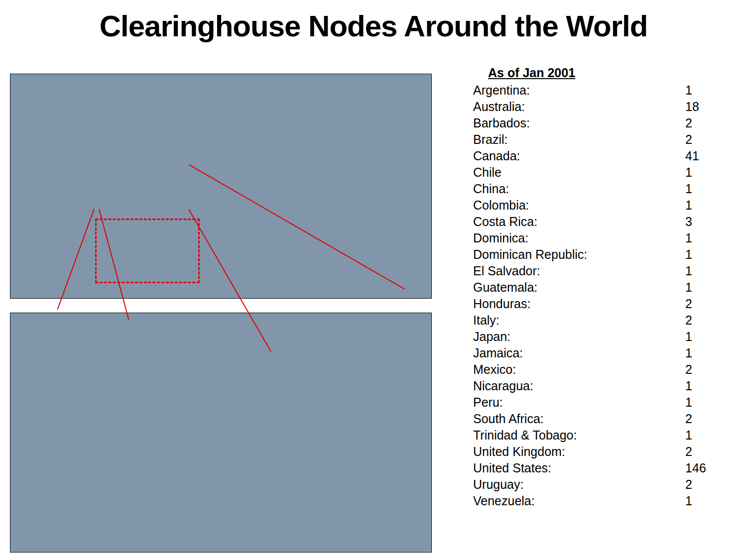Clearinghouse Nodes Around the World
As of Jan 2001
| Argentina: | 1 |
| Australia: | 18 |
| Barbados: | 2 |
| Brazil: | 2 |
| Canada: | 41 |
| Chile | 1 |
| China: | 1 |
| Colombia: | 1 |
| Costa Rica: | 3 |
| Dominica: | 1 |
| Dominican Republic: | 1 |
| El Salvador: | 1 |
| Guatemala: | 1 |
| Honduras: | 2 |
| Italy: | 2 |
| Japan: | 1 |
| Jamaica: | 1 |
| Mexico: | 2 |
| Nicaragua: | 1 |
| Peru: | 1 |
| South Africa: | 2 |
| Trinidad & Tobago: | 1 |
| United Kingdom: | 2 |
| United States: | 146 |
| Uruguay: | 2 |
| Venezuela: | 1 |